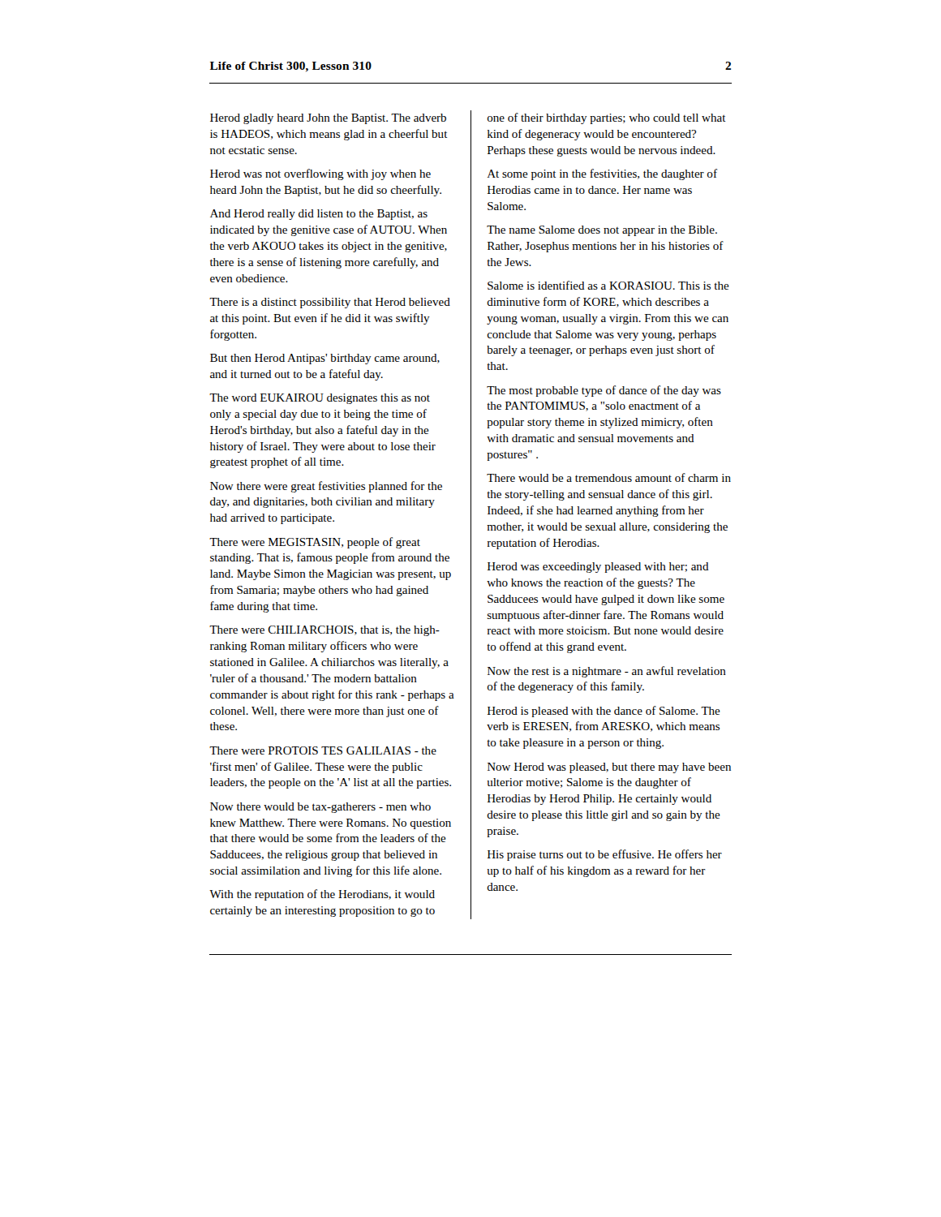Life of Christ 300, Lesson 310 2
Herod gladly heard John the Baptist. The adverb is HADEOS, which means glad in a cheerful but not ecstatic sense.
Herod was not overflowing with joy when he heard John the Baptist, but he did so cheerfully.
And Herod really did listen to the Baptist, as indicated by the genitive case of AUTOU. When the verb AKOUO takes its object in the genitive, there is a sense of listening more carefully, and even obedience.
There is a distinct possibility that Herod believed at this point. But even if he did it was swiftly forgotten.
But then Herod Antipas' birthday came around, and it turned out to be a fateful day.
The word EUKAIROU designates this as not only a special day due to it being the time of Herod's birthday, but also a fateful day in the history of Israel. They were about to lose their greatest prophet of all time.
Now there were great festivities planned for the day, and dignitaries, both civilian and military had arrived to participate.
There were MEGISTASIN, people of great standing. That is, famous people from around the land. Maybe Simon the Magician was present, up from Samaria; maybe others who had gained fame during that time.
There were CHILIARCHOIS, that is, the high-ranking Roman military officers who were stationed in Galilee. A chiliarchos was literally, a 'ruler of a thousand.' The modern battalion commander is about right for this rank - perhaps a colonel. Well, there were more than just one of these.
There were PROTOIS TES GALILAIAS - the 'first men' of Galilee. These were the public leaders, the people on the 'A' list at all the parties.
Now there would be tax-gatherers - men who knew Matthew. There were Romans. No question that there would be some from the leaders of the Sadducees, the religious group that believed in social assimilation and living for this life alone.
With the reputation of the Herodians, it would certainly be an interesting proposition to go to one of their birthday parties; who could tell what kind of degeneracy would be encountered? Perhaps these guests would be nervous indeed.
At some point in the festivities, the daughter of Herodias came in to dance. Her name was Salome.
The name Salome does not appear in the Bible. Rather, Josephus mentions her in his histories of the Jews.
Salome is identified as a KORASIOU. This is the diminutive form of KORE, which describes a young woman, usually a virgin. From this we can conclude that Salome was very young, perhaps barely a teenager, or perhaps even just short of that.
The most probable type of dance of the day was the PANTOMIMUS, a "solo enactment of a popular story theme in stylized mimicry, often with dramatic and sensual movements and postures" .
There would be a tremendous amount of charm in the story-telling and sensual dance of this girl. Indeed, if she had learned anything from her mother, it would be sexual allure, considering the reputation of Herodias.
Herod was exceedingly pleased with her; and who knows the reaction of the guests? The Sadducees would have gulped it down like some sumptuous after-dinner fare. The Romans would react with more stoicism. But none would desire to offend at this grand event.
Now the rest is a nightmare - an awful revelation of the degeneracy of this family.
Herod is pleased with the dance of Salome. The verb is ERESEN, from ARESKO, which means to take pleasure in a person or thing.
Now Herod was pleased, but there may have been ulterior motive; Salome is the daughter of Herodias by Herod Philip. He certainly would desire to please this little girl and so gain by the praise.
His praise turns out to be effusive. He offers her up to half of his kingdom as a reward for her dance.